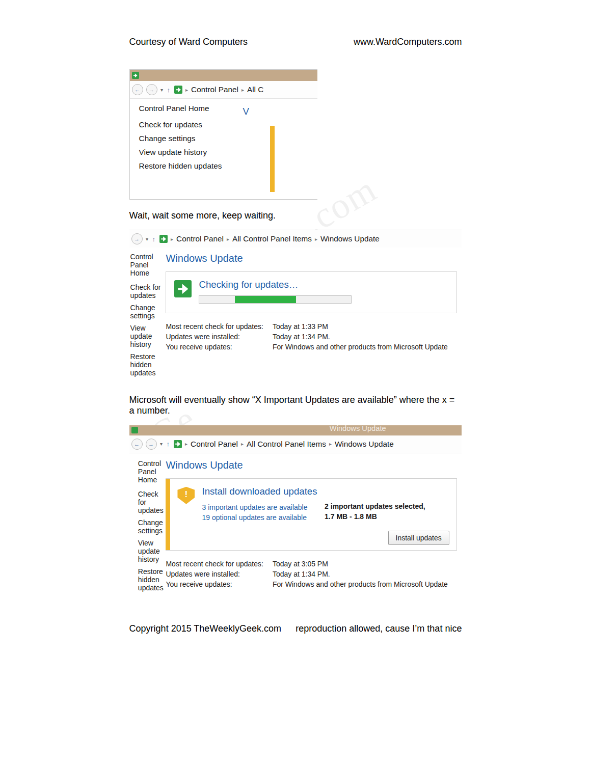.com eek Ge
Courtesy of Ward Computers www.WardComputers.com
← → ▾ ↑ ▸ Control Panel ▸ All C
Control Panel Home
Check for updates Change settings View update history Restore hidden updates
V
Wait, wait some more, keep waiting.
→ ▾ ↑ ▸ Control Panel ▸ All Control Panel Items ▸ Windows Update
Control Panel Home
Check for updates Change settings View update history Restore hidden updates
Windows Update
Checking for updates…
| Most recent check for updates: | Today at 1:33 PM |
| Updates were installed: | Today at 1:34 PM. |
| You receive updates: | For Windows and other products from Microsoft Update |
Microsoft will eventually show “X Important Updates are available” where the x = a number.
Windows Update
← → ▾ ↑ ▸ Control Panel ▸ All Control Panel Items ▸ Windows Update
Control Panel Home
Check for updates Change settings View update history Restore hidden updates
Windows Update
Install downloaded updates
3 important updates are available 19 optional updates are available
2 important updates selected, 1.7 MB - 1.8 MB
Install updates
| Most recent check for updates: | Today at 3:05 PM |
| Updates were installed: | Today at 1:34 PM. |
| You receive updates: | For Windows and other products from Microsoft Update |
Copyright 2015 TheWeeklyGeek.com reproduction allowed, cause I’m that nice